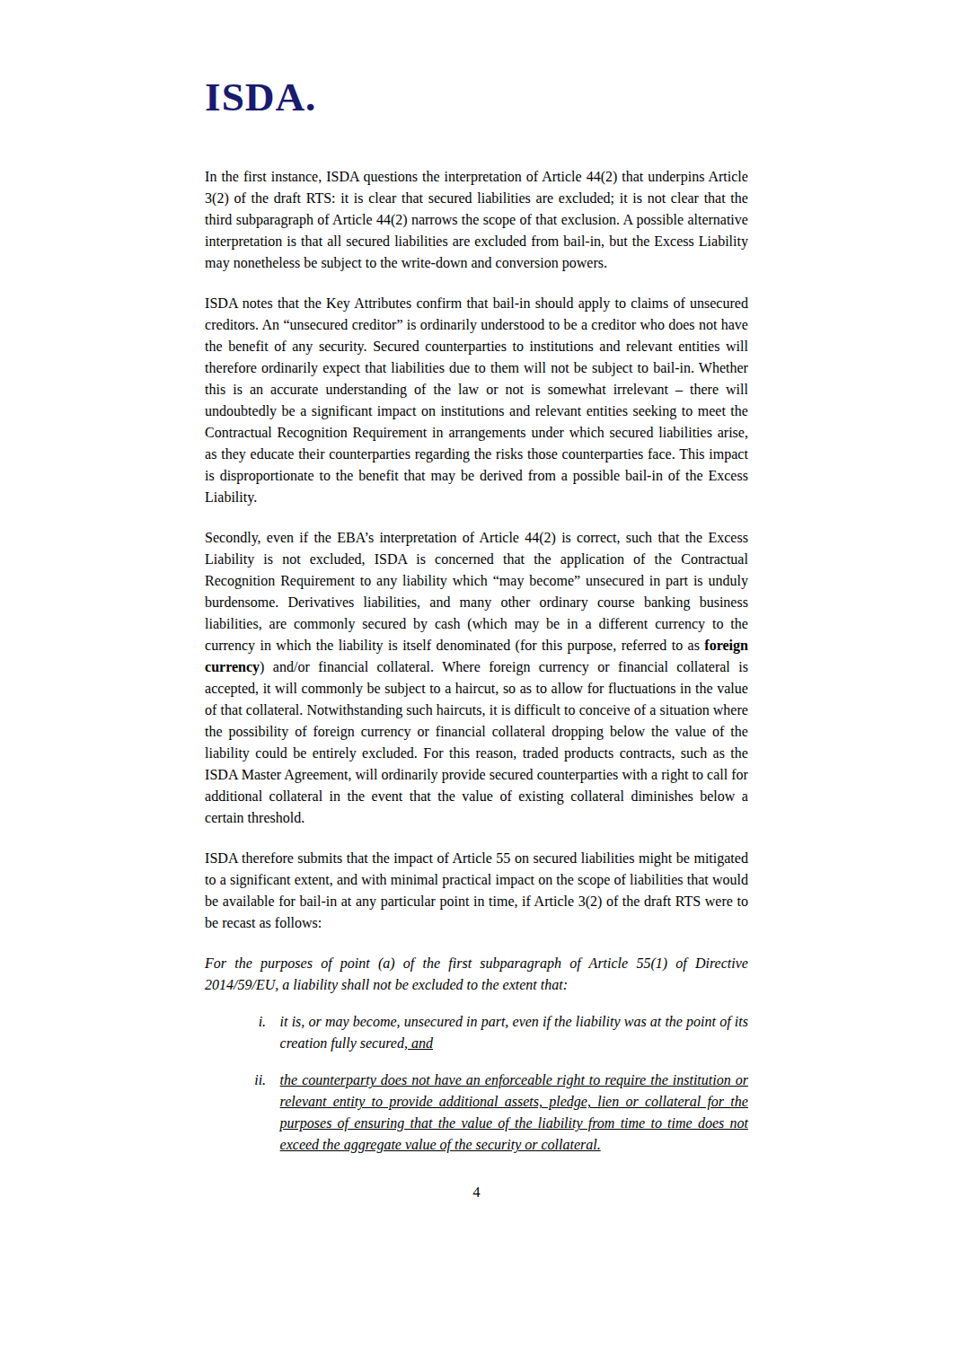ISDA.
In the first instance, ISDA questions the interpretation of Article 44(2) that underpins Article 3(2) of the draft RTS: it is clear that secured liabilities are excluded; it is not clear that the third subparagraph of Article 44(2) narrows the scope of that exclusion. A possible alternative interpretation is that all secured liabilities are excluded from bail-in, but the Excess Liability may nonetheless be subject to the write-down and conversion powers.
ISDA notes that the Key Attributes confirm that bail-in should apply to claims of unsecured creditors. An “unsecured creditor” is ordinarily understood to be a creditor who does not have the benefit of any security. Secured counterparties to institutions and relevant entities will therefore ordinarily expect that liabilities due to them will not be subject to bail-in. Whether this is an accurate understanding of the law or not is somewhat irrelevant – there will undoubtedly be a significant impact on institutions and relevant entities seeking to meet the Contractual Recognition Requirement in arrangements under which secured liabilities arise, as they educate their counterparties regarding the risks those counterparties face. This impact is disproportionate to the benefit that may be derived from a possible bail-in of the Excess Liability.
Secondly, even if the EBA’s interpretation of Article 44(2) is correct, such that the Excess Liability is not excluded, ISDA is concerned that the application of the Contractual Recognition Requirement to any liability which “may become” unsecured in part is unduly burdensome. Derivatives liabilities, and many other ordinary course banking business liabilities, are commonly secured by cash (which may be in a different currency to the currency in which the liability is itself denominated (for this purpose, referred to as foreign currency) and/or financial collateral. Where foreign currency or financial collateral is accepted, it will commonly be subject to a haircut, so as to allow for fluctuations in the value of that collateral. Notwithstanding such haircuts, it is difficult to conceive of a situation where the possibility of foreign currency or financial collateral dropping below the value of the liability could be entirely excluded. For this reason, traded products contracts, such as the ISDA Master Agreement, will ordinarily provide secured counterparties with a right to call for additional collateral in the event that the value of existing collateral diminishes below a certain threshold.
ISDA therefore submits that the impact of Article 55 on secured liabilities might be mitigated to a significant extent, and with minimal practical impact on the scope of liabilities that would be available for bail-in at any particular point in time, if Article 3(2) of the draft RTS were to be recast as follows:
For the purposes of point (a) of the first subparagraph of Article 55(1) of Directive 2014/59/EU, a liability shall not be excluded to the extent that:
it is, or may become, unsecured in part, even if the liability was at the point of its creation fully secured, and
the counterparty does not have an enforceable right to require the institution or relevant entity to provide additional assets, pledge, lien or collateral for the purposes of ensuring that the value of the liability from time to time does not exceed the aggregate value of the security or collateral.
4